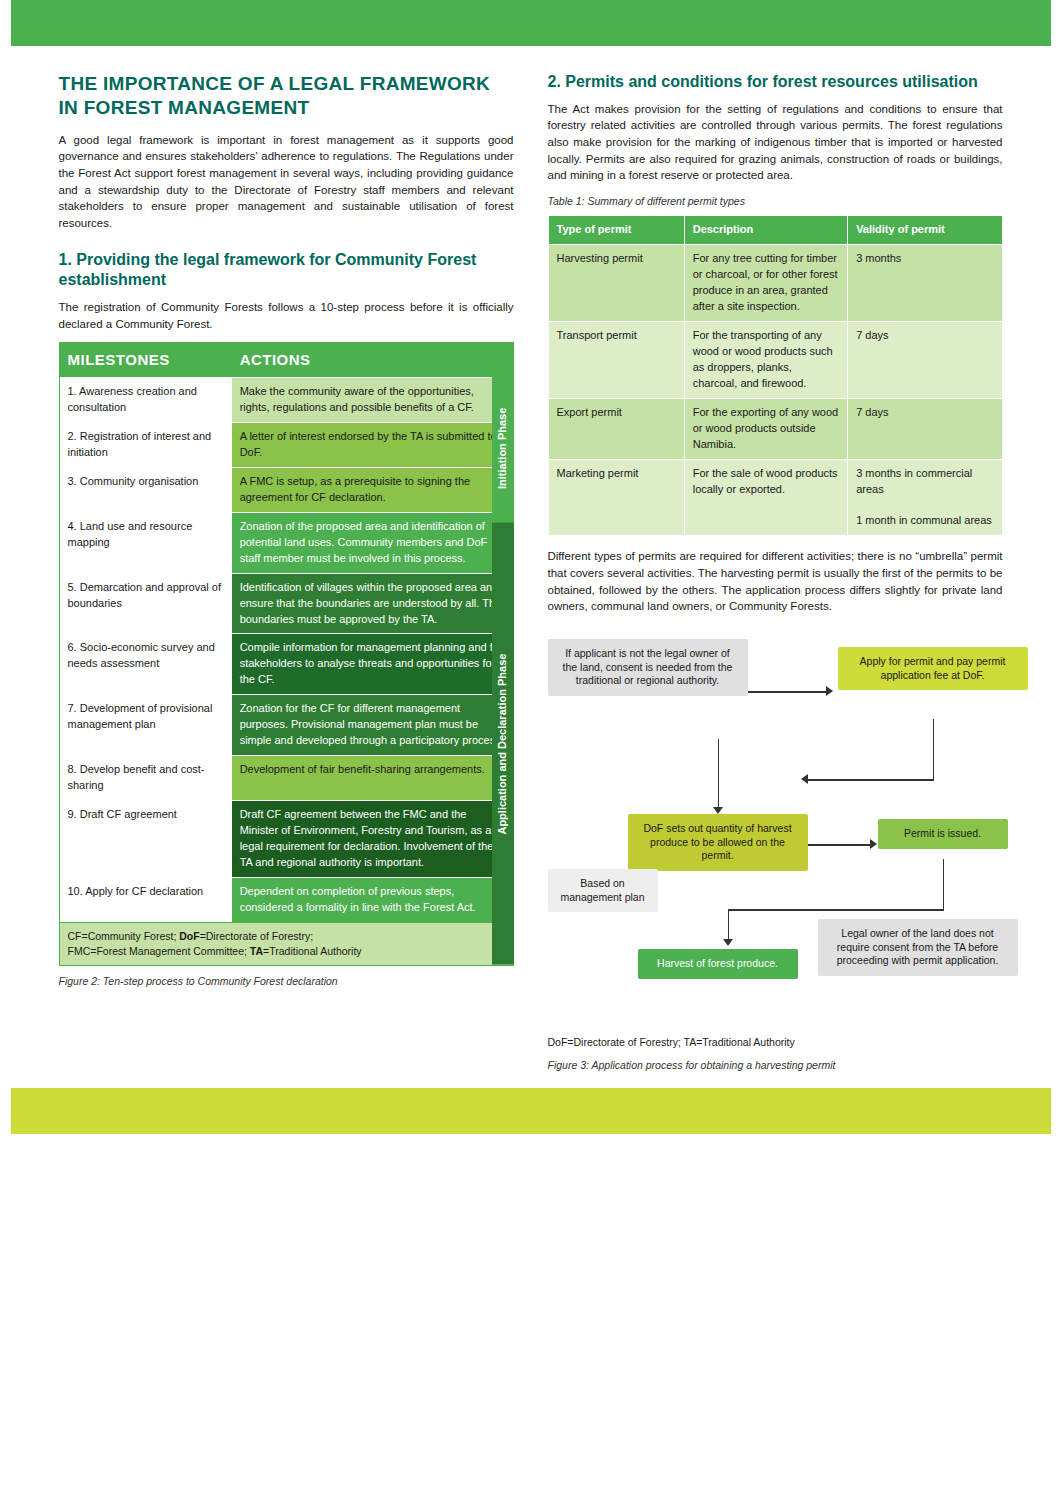The importance of a legal framework in forest management
A good legal framework is important in forest management as it supports good governance and ensures stakeholders’ adherence to regulations. The Regulations under the Forest Act support forest management in several ways, including providing guidance and a stewardship duty to the Directorate of Forestry staff members and relevant stakeholders to ensure proper management and sustainable utilisation of forest resources.
1. Providing the legal framework for Community Forest establishment
The registration of Community Forests follows a 10-step process before it is officially declared a Community Forest.
MILESTONES
ACTIONS
1. Awareness creation and consultation
Make the community aware of the opportunities, rights, regulations and possible benefits of a CF.
2. Registration of interest and initiation
A letter of interest endorsed by the TA is submitted to DoF.
3. Community organisation
A FMC is setup, as a prerequisite to signing the agreement for CF declaration.
4. Land use and resource mapping
Zonation of the proposed area and identification of potential land uses. Community members and DoF staff member must be involved in this process.
5. Demarcation and approval of boundaries
Identification of villages within the proposed area and ensure that the boundaries are understood by all. The boundaries must be approved by the TA.
6. Socio-economic survey and needs assessment
Compile information for management planning and for stakeholders to analyse threats and opportunities for the CF.
7. Development of provisional management plan
Zonation for the CF for different management purposes. Provisional management plan must be simple and developed through a participatory process.
8. Develop benefit and cost-sharing
Development of fair benefit-sharing arrangements.
9. Draft CF agreement
Draft CF agreement between the FMC and the Minister of Environment, Forestry and Tourism, as a legal requirement for declaration. Involvement of the TA and regional authority is important.
10. Apply for CF declaration
Dependent on completion of previous steps, considered a formality in line with the Forest Act.
Initiation Phase
Application and Declaration Phase
CF=Community Forest; DoF=Directorate of Forestry;
FMC=Forest Management Committee; TA=Traditional Authority
Figure 2: Ten-step process to Community Forest declaration
2. Permits and conditions for forest resources utilisation
The Act makes provision for the setting of regulations and conditions to ensure that forestry related activities are controlled through various permits. The forest regulations also make provision for the marking of indigenous timber that is imported or harvested locally. Permits are also required for grazing animals, construction of roads or buildings, and mining in a forest reserve or protected area.
Table 1: Summary of different permit types
| Type of permit | Description | Validity of permit |
| --- | --- | --- |
| Harvesting permit | For any tree cutting for timber or charcoal, or for other forest produce in an area, granted after a site inspection. | 3 months |
| Transport permit | For the transporting of any wood or wood products such as droppers, planks, charcoal, and firewood. | 7 days |
| Export permit | For the exporting of any wood or wood products outside Namibia. | 7 days |
| Marketing permit | For the sale of wood products locally or exported. | 3 months in commercial areas 1 month in communal areas |
Different types of permits are required for different activities; there is no “umbrella” permit that covers several activities. The harvesting permit is usually the first of the permits to be obtained, followed by the others. The application process differs slightly for private land owners, communal land owners, or Community Forests.
If applicant is not the legal owner of the land, consent is needed from the traditional or regional authority.
Apply for permit and pay permit application fee at DoF.
DoF sets out quantity of harvest produce to be allowed on the permit.
Based on management plan
Permit is issued.
Harvest of forest produce.
Legal owner of the land does not require consent from the TA before proceeding with permit application.
DoF=Directorate of Forestry; TA=Traditional Authority
Figure 3: Application process for obtaining a harvesting permit